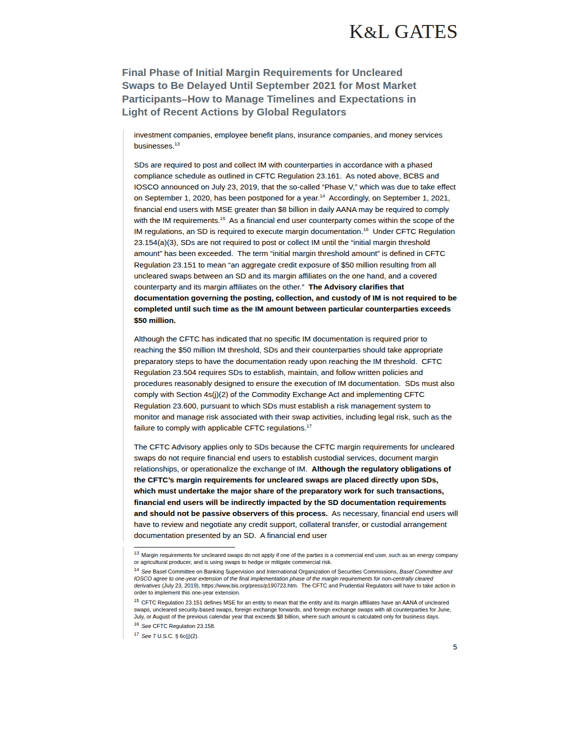K&L GATES
Final Phase of Initial Margin Requirements for Uncleared
Swaps to Be Delayed Until September 2021 for Most Market
Participants–How to Manage Timelines and Expectations in
Light of Recent Actions by Global Regulators
investment companies, employee benefit plans, insurance companies, and money services businesses.13
SDs are required to post and collect IM with counterparties in accordance with a phased compliance schedule as outlined in CFTC Regulation 23.161. As noted above, BCBS and IOSCO announced on July 23, 2019, that the so-called “Phase V,” which was due to take effect on September 1, 2020, has been postponed for a year.14 Accordingly, on September 1, 2021, financial end users with MSE greater than $8 billion in daily AANA may be required to comply with the IM requirements.15 As a financial end user counterparty comes within the scope of the IM regulations, an SD is required to execute margin documentation.16 Under CFTC Regulation 23.154(a)(3), SDs are not required to post or collect IM until the “initial margin threshold amount” has been exceeded. The term “initial margin threshold amount” is defined in CFTC Regulation 23.151 to mean “an aggregate credit exposure of $50 million resulting from all uncleared swaps between an SD and its margin affiliates on the one hand, and a covered counterparty and its margin affiliates on the other.” The Advisory clarifies that documentation governing the posting, collection, and custody of IM is not required to be completed until such time as the IM amount between particular counterparties exceeds $50 million.
Although the CFTC has indicated that no specific IM documentation is required prior to reaching the $50 million IM threshold, SDs and their counterparties should take appropriate preparatory steps to have the documentation ready upon reaching the IM threshold. CFTC Regulation 23.504 requires SDs to establish, maintain, and follow written policies and procedures reasonably designed to ensure the execution of IM documentation. SDs must also comply with Section 4s(j)(2) of the Commodity Exchange Act and implementing CFTC Regulation 23.600, pursuant to which SDs must establish a risk management system to monitor and manage risk associated with their swap activities, including legal risk, such as the failure to comply with applicable CFTC regulations.17
The CFTC Advisory applies only to SDs because the CFTC margin requirements for uncleared swaps do not require financial end users to establish custodial services, document margin relationships, or operationalize the exchange of IM. Although the regulatory obligations of the CFTC’s margin requirements for uncleared swaps are placed directly upon SDs, which must undertake the major share of the preparatory work for such transactions, financial end users will be indirectly impacted by the SD documentation requirements and should not be passive observers of this process. As necessary, financial end users will have to review and negotiate any credit support, collateral transfer, or custodial arrangement documentation presented by an SD. A financial end user
13 Margin requirements for uncleared swaps do not apply if one of the parties is a commercial end user, such as an energy company or agricultural producer, and is using swaps to hedge or mitigate commercial risk.
14 See Basel Committee on Banking Supervision and International Organization of Securities Commissions, Basel Committee and IOSCO agree to one-year extension of the final implementation phase of the margin requirements for non-centrally cleared derivatives (July 23, 2019), https://www.bis.org/press/p190723.htm. The CFTC and Prudential Regulators will have to take action in order to implement this one-year extension.
15 CFTC Regulation 23.151 defines MSE for an entity to mean that the entity and its margin affiliates have an AANA of uncleared swaps, uncleared security-based swaps, foreign exchange forwards, and foreign exchange swaps with all counterparties for June, July, or August of the previous calendar year that exceeds $8 billion, where such amount is calculated only for business days.
16 See CFTC Regulation 23.158.
17 See 7 U.S.C. § 6c(j)(2).
5